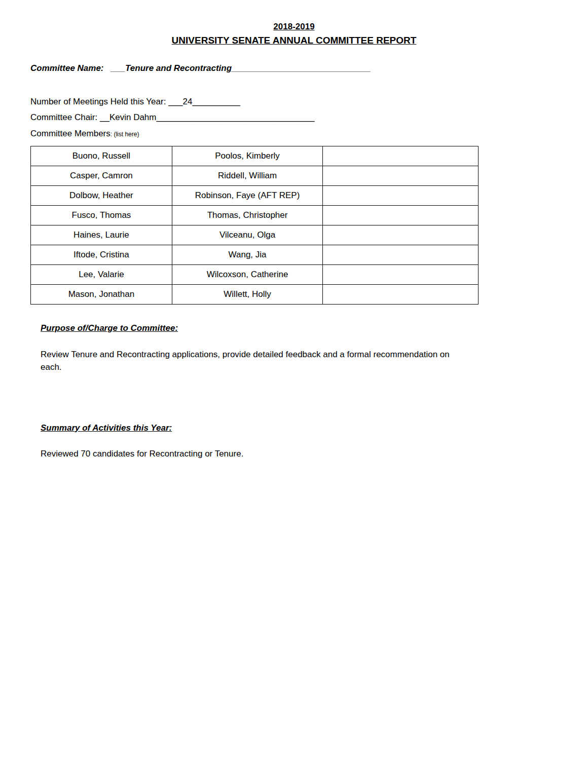2018-2019
UNIVERSITY SENATE ANNUAL COMMITTEE REPORT
Committee Name: ___Tenure and Recontracting_____________________________
Number of Meetings Held this Year: ___24__________
Committee Chair: __Kevin Dahm_________________________________
Committee Members: (list here)
| Buono, Russell | Poolos, Kimberly | |
| Casper, Camron | Riddell, William | |
| Dolbow, Heather | Robinson, Faye (AFT REP) | |
| Fusco, Thomas | Thomas, Christopher | |
| Haines, Laurie | Vilceanu, Olga | |
| Iftode, Cristina | Wang, Jia | |
| Lee, Valarie | Wilcoxson, Catherine | |
| Mason, Jonathan | Willett, Holly | |
Purpose of/Charge to Committee:
Review Tenure and Recontracting applications, provide detailed feedback and a formal recommendation on each.
Summary of Activities this Year:
Reviewed 70 candidates for Recontracting or Tenure.